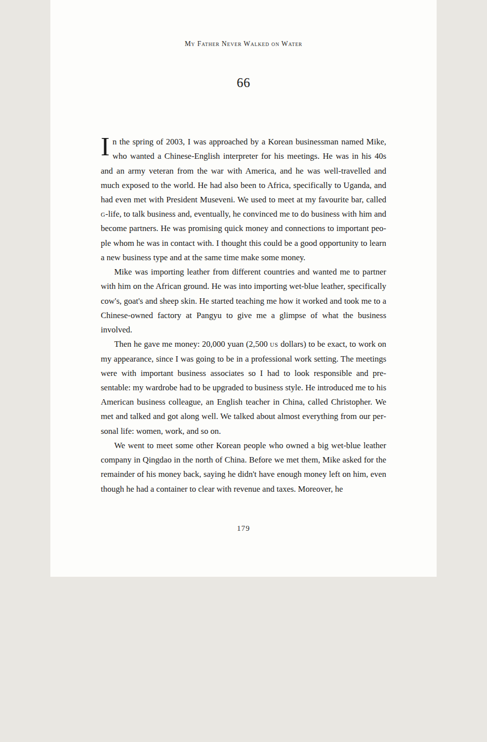My Father Never Walked on Water
66
In the spring of 2003, I was approached by a Korean businessman named Mike, who wanted a Chinese-English interpreter for his meetings. He was in his 40s and an army veteran from the war with America, and he was well-travelled and much exposed to the world. He had also been to Africa, specifically to Uganda, and had even met with President Museveni. We used to meet at my favourite bar, called g-life, to talk business and, eventually, he convinced me to do business with him and become partners. He was promising quick money and connections to important people whom he was in contact with. I thought this could be a good opportunity to learn a new business type and at the same time make some money.
Mike was importing leather from different countries and wanted me to partner with him on the African ground. He was into importing wet-blue leather, specifically cow's, goat's and sheep skin. He started teaching me how it worked and took me to a Chinese-owned factory at Pangyu to give me a glimpse of what the business involved.
Then he gave me money: 20,000 yuan (2,500 us dollars) to be exact, to work on my appearance, since I was going to be in a professional work setting. The meetings were with important business associates so I had to look responsible and presentable: my wardrobe had to be upgraded to business style. He introduced me to his American business colleague, an English teacher in China, called Christopher. We met and talked and got along well. We talked about almost everything from our personal life: women, work, and so on.
We went to meet some other Korean people who owned a big wet-blue leather company in Qingdao in the north of China. Before we met them, Mike asked for the remainder of his money back, saying he didn't have enough money left on him, even though he had a container to clear with revenue and taxes. Moreover, he
179